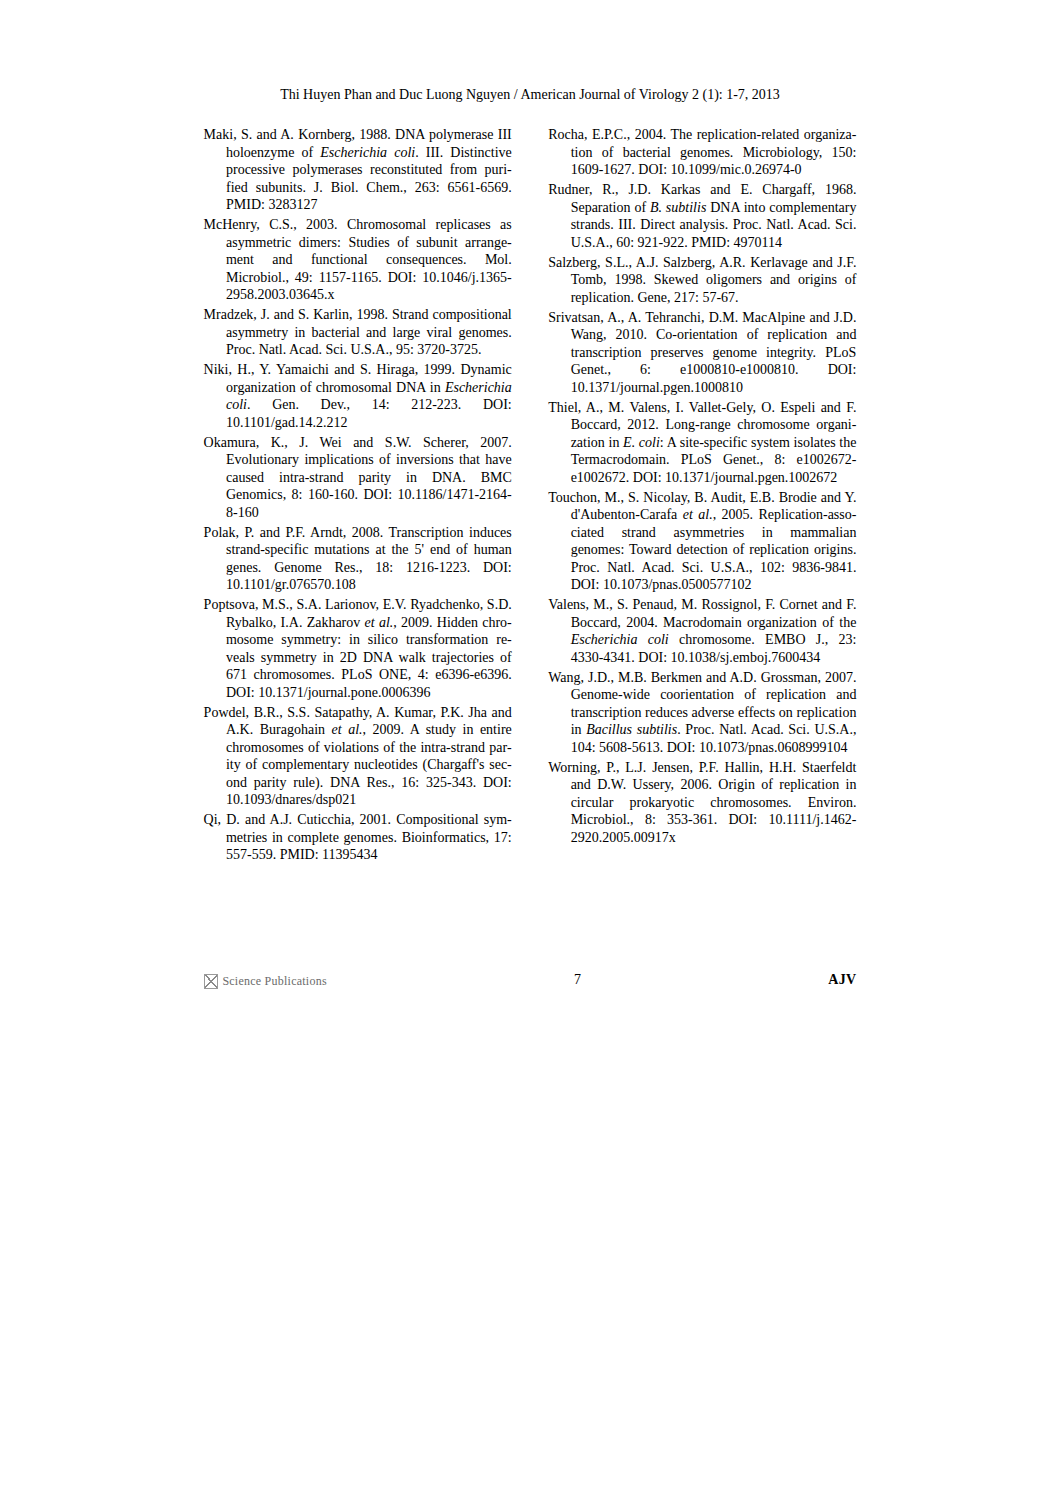Thi Huyen Phan and Duc Luong Nguyen / American Journal of Virology 2 (1): 1-7, 2013
Maki, S. and A. Kornberg, 1988. DNA polymerase III holoenzyme of Escherichia coli. III. Distinctive processive polymerases reconstituted from purified subunits. J. Biol. Chem., 263: 6561-6569. PMID: 3283127
McHenry, C.S., 2003. Chromosomal replicases as asymmetric dimers: Studies of subunit arrangement and functional consequences. Mol. Microbiol., 49: 1157-1165. DOI: 10.1046/j.1365-2958.2003.03645.x
Mradzek, J. and S. Karlin, 1998. Strand compositional asymmetry in bacterial and large viral genomes. Proc. Natl. Acad. Sci. U.S.A., 95: 3720-3725.
Niki, H., Y. Yamaichi and S. Hiraga, 1999. Dynamic organization of chromosomal DNA in Escherichia coli. Gen. Dev., 14: 212-223. DOI: 10.1101/gad.14.2.212
Okamura, K., J. Wei and S.W. Scherer, 2007. Evolutionary implications of inversions that have caused intra-strand parity in DNA. BMC Genomics, 8: 160-160. DOI: 10.1186/1471-2164-8-160
Polak, P. and P.F. Arndt, 2008. Transcription induces strand-specific mutations at the 5' end of human genes. Genome Res., 18: 1216-1223. DOI: 10.1101/gr.076570.108
Poptsova, M.S., S.A. Larionov, E.V. Ryadchenko, S.D. Rybalko, I.A. Zakharov et al., 2009. Hidden chromosome symmetry: in silico transformation reveals symmetry in 2D DNA walk trajectories of 671 chromosomes. PLoS ONE, 4: e6396-e6396. DOI: 10.1371/journal.pone.0006396
Powdel, B.R., S.S. Satapathy, A. Kumar, P.K. Jha and A.K. Buragohain et al., 2009. A study in entire chromosomes of violations of the intra-strand parity of complementary nucleotides (Chargaff's second parity rule). DNA Res., 16: 325-343. DOI: 10.1093/dnares/dsp021
Qi, D. and A.J. Cuticchia, 2001. Compositional symmetries in complete genomes. Bioinformatics, 17: 557-559. PMID: 11395434
Rocha, E.P.C., 2004. The replication-related organization of bacterial genomes. Microbiology, 150: 1609-1627. DOI: 10.1099/mic.0.26974-0
Rudner, R., J.D. Karkas and E. Chargaff, 1968. Separation of B. subtilis DNA into complementary strands. III. Direct analysis. Proc. Natl. Acad. Sci. U.S.A., 60: 921-922. PMID: 4970114
Salzberg, S.L., A.J. Salzberg, A.R. Kerlavage and J.F. Tomb, 1998. Skewed oligomers and origins of replication. Gene, 217: 57-67.
Srivatsan, A., A. Tehranchi, D.M. MacAlpine and J.D. Wang, 2010. Co-orientation of replication and transcription preserves genome integrity. PLoS Genet., 6: e1000810-e1000810. DOI: 10.1371/journal.pgen.1000810
Thiel, A., M. Valens, I. Vallet-Gely, O. Espeli and F. Boccard, 2012. Long-range chromosome organization in E. coli: A site-specific system isolates the Termacrodomain. PLoS Genet., 8: e1002672-e1002672. DOI: 10.1371/journal.pgen.1002672
Touchon, M., S. Nicolay, B. Audit, E.B. Brodie and Y. d'Aubenton-Carafa et al., 2005. Replication-associated strand asymmetries in mammalian genomes: Toward detection of replication origins. Proc. Natl. Acad. Sci. U.S.A., 102: 9836-9841. DOI: 10.1073/pnas.0500577102
Valens, M., S. Penaud, M. Rossignol, F. Cornet and F. Boccard, 2004. Macrodomain organization of the Escherichia coli chromosome. EMBO J., 23: 4330-4341. DOI: 10.1038/sj.emboj.7600434
Wang, J.D., M.B. Berkmen and A.D. Grossman, 2007. Genome-wide coorientation of replication and transcription reduces adverse effects on replication in Bacillus subtilis. Proc. Natl. Acad. Sci. U.S.A., 104: 5608-5613. DOI: 10.1073/pnas.0608999104
Worning, P., L.J. Jensen, P.F. Hallin, H.H. Staerfeldt and D.W. Ussery, 2006. Origin of replication in circular prokaryotic chromosomes. Environ. Microbiol., 8: 353-361. DOI: 10.1111/j.1462-2920.2005.00917x
Science Publications
7
AJV